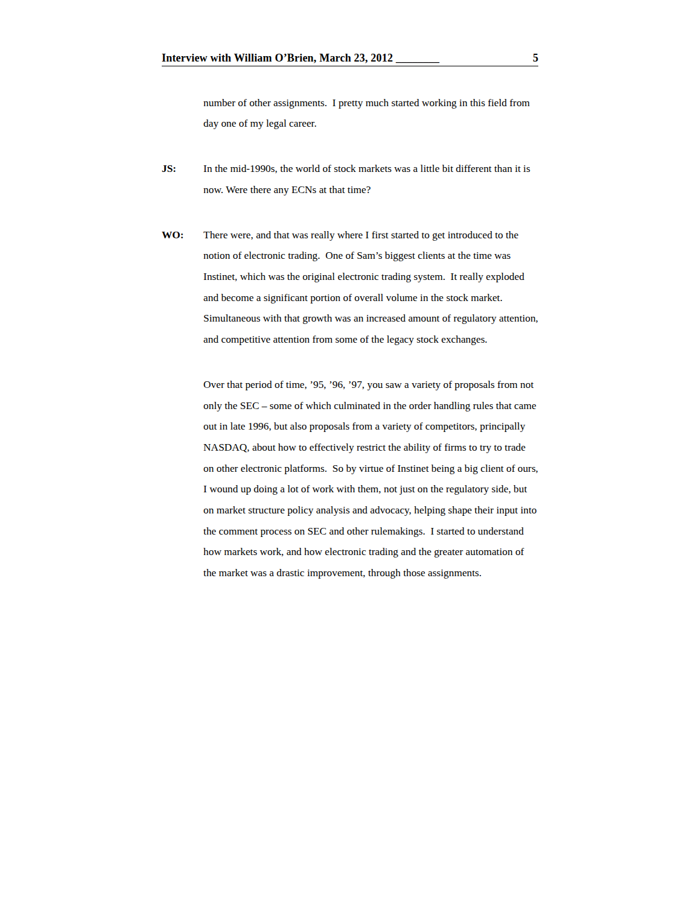Interview with William O’Brien, March 23, 2012 ________ 5
number of other assignments. I pretty much started working in this field from day one of my legal career.
JS:
In the mid-1990s, the world of stock markets was a little bit different than it is now. Were there any ECNs at that time?
WO:
There were, and that was really where I first started to get introduced to the notion of electronic trading. One of Sam’s biggest clients at the time was Instinet, which was the original electronic trading system. It really exploded and become a significant portion of overall volume in the stock market. Simultaneous with that growth was an increased amount of regulatory attention, and competitive attention from some of the legacy stock exchanges.
Over that period of time, ’95, ’96, ’97, you saw a variety of proposals from not only the SEC – some of which culminated in the order handling rules that came out in late 1996, but also proposals from a variety of competitors, principally NASDAQ, about how to effectively restrict the ability of firms to try to trade on other electronic platforms. So by virtue of Instinet being a big client of ours, I wound up doing a lot of work with them, not just on the regulatory side, but on market structure policy analysis and advocacy, helping shape their input into the comment process on SEC and other rulemakings. I started to understand how markets work, and how electronic trading and the greater automation of the market was a drastic improvement, through those assignments.